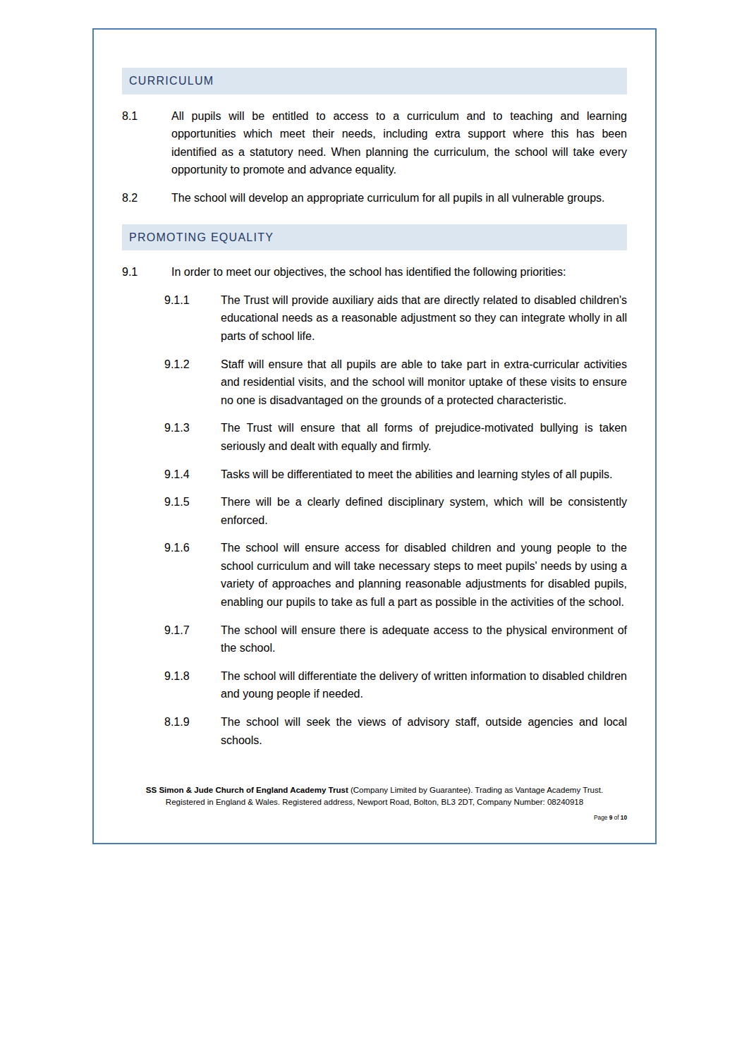Curriculum
8.1
All pupils will be entitled to access to a curriculum and to teaching and learning opportunities which meet their needs, including extra support where this has been identified as a statutory need. When planning the curriculum, the school will take every opportunity to promote and advance equality.
8.2
The school will develop an appropriate curriculum for all pupils in all vulnerable groups.
Promoting Equality
9.1
In order to meet our objectives, the school has identified the following priorities:
9.1.1
The Trust will provide auxiliary aids that are directly related to disabled children's educational needs as a reasonable adjustment so they can integrate wholly in all parts of school life.
9.1.2
Staff will ensure that all pupils are able to take part in extra-curricular activities and residential visits, and the school will monitor uptake of these visits to ensure no one is disadvantaged on the grounds of a protected characteristic.
9.1.3
The Trust will ensure that all forms of prejudice-motivated bullying is taken seriously and dealt with equally and firmly.
9.1.4
Tasks will be differentiated to meet the abilities and learning styles of all pupils.
9.1.5
There will be a clearly defined disciplinary system, which will be consistently enforced.
9.1.6
The school will ensure access for disabled children and young people to the school curriculum and will take necessary steps to meet pupils' needs by using a variety of approaches and planning reasonable adjustments for disabled pupils, enabling our pupils to take as full a part as possible in the activities of the school.
9.1.7
The school will ensure there is adequate access to the physical environment of the school.
9.1.8
The school will differentiate the delivery of written information to disabled children and young people if needed.
8.1.9
The school will seek the views of advisory staff, outside agencies and local schools.
SS Simon & Jude Church of England Academy Trust (Company Limited by Guarantee). Trading as Vantage Academy Trust.
Registered in England & Wales. Registered address, Newport Road, Bolton, BL3 2DT, Company Number: 08240918
Page 9 of 10